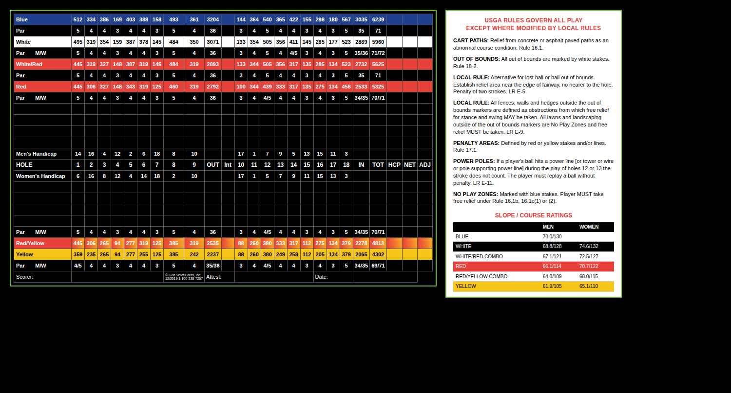| Blue | 512 | 334 | 386 | 169 | 403 | 388 | 158 | 493 | 361 | 3204 | | 144 | 364 | 540 | 365 | 422 | 155 | 298 | 180 | 567 | 3035 | 6239 | | | |
| Par | 5 | 4 | 4 | 3 | 4 | 4 | 3 | 5 | 4 | 36 | | 3 | 4 | 5 | 4 | 4 | 3 | 4 | 3 | 5 | 35 | 71 | | | |
| White | 495 | 319 | 354 | 159 | 387 | 378 | 145 | 484 | 350 | 3071 | | 133 | 354 | 505 | 356 | 411 | 145 | 285 | 177 | 523 | 2889 | 5960 | | | |
| Par M/W | 5 | 4 | 4 | 3 | 4 | 4 | 3 | 5 | 4 | 36 | | 3 | 4 | 5 | 4 | 4/5 | 3 | 4 | 3 | 5 | 35/36 | 71/72 | | | |
| White/Red | 445 | 319 | 327 | 148 | 387 | 319 | 145 | 484 | 319 | 2893 | | 133 | 344 | 505 | 356 | 317 | 135 | 285 | 134 | 523 | 2732 | 5625 | | | |
| Par | 5 | 4 | 4 | 3 | 4 | 4 | 3 | 5 | 4 | 36 | | 3 | 4 | 5 | 4 | 4 | 3 | 4 | 3 | 5 | 35 | 71 | | | |
| Red | 445 | 306 | 327 | 148 | 343 | 319 | 125 | 460 | 319 | 2792 | | 100 | 344 | 439 | 333 | 317 | 135 | 275 | 134 | 456 | 2533 | 5325 | | | |
| Par M/W | 5 | 4 | 4 | 3 | 4 | 4 | 3 | 5 | 4 | 36 | | 3 | 4 | 4/5 | 4 | 4 | 3 | 4 | 3 | 5 | 34/35 | 70/71 | | | |
| Men's Handicap | 14 | 16 | 4 | 12 | 2 | 6 | 18 | 8 | 10 | | | 17 | 1 | 7 | 9 | 5 | 13 | 15 | 11 | 3 | | | | | |
| HOLE | 1 | 2 | 3 | 4 | 5 | 6 | 7 | 8 | 9 | OUT | Int | 10 | 11 | 12 | 13 | 14 | 15 | 16 | 17 | 18 | IN | TOT | HCP | NET | ADJ |
| Women's Handicap | 6 | 16 | 8 | 12 | 4 | 14 | 18 | 2 | 10 | | | 17 | 1 | 5 | 7 | 9 | 11 | 15 | 13 | 3 | | | | | |
| Par M/W | 5 | 4 | 4 | 3 | 4 | 4 | 3 | 5 | 4 | 36 | | 3 | 4 | 4/5 | 4 | 4 | 3 | 4 | 3 | 5 | 34/35 | 70/71 | | | |
| Red/Yellow | 445 | 306 | 265 | 94 | 277 | 319 | 125 | 385 | 319 | 2535 | | 88 | 260 | 380 | 333 | 317 | 112 | 275 | 134 | 379 | 2278 | 4813 | | | |
| Yellow | 359 | 235 | 265 | 94 | 277 | 255 | 125 | 385 | 242 | 2237 | | 88 | 260 | 380 | 249 | 258 | 112 | 205 | 134 | 379 | 2065 | 4302 | | | |
| Par M/W | 4/5 | 4 | 4 | 3 | 4 | 4 | 3 | 5 | 4 | 35/36 | | 3 | 4 | 4/5 | 4 | 4 | 3 | 4 | 3 | 5 | 34/35 | 69/71 | | | |
| Scorer: | | © Golf ScoreCards, Inc. 12/2019 1-800-238-7267 | Attest: | | Date: | |
USGA RULES GOVERN ALL PLAY
EXCEPT WHERE MODIFIED BY LOCAL RULES
CART PATHS: Relief from concrete or asphalt paved paths as an abnormal course condition. Rule 16.1.
OUT OF BOUNDS: All out of bounds are marked by white stakes. Rule 18-2.
LOCAL RULE: Alternative for lost ball or ball out of bounds. Establish relief area near the edge of fairway, no nearer to the hole. Penalty of two strokes. LR E-5.
LOCAL RULE: All fences, walls and hedges outside the out of bounds markers are defined as obstructions from which free relief for stance and swing MAY be taken. All lawns and landscaping outside of the out of bounds markers are No Play Zones and free relief MUST be taken. LR E-9.
PENALTY AREAS: Defined by red or yellow stakes and/or lines. Rule 17.1.
POWER POLES: If a player's ball hits a power line [or tower or wire or pole supporting power line] during the play of holes 12 or 13 the stroke does not count. The player must replay a ball without penalty. LR E-11.
NO PLAY ZONES: Marked with blue stakes. Player MUST take free relief under Rule 16.1b, 16.1c(1) or (2).
SLOPE / COURSE RATINGS
| | MEN | WOMEN |
| --- | --- | --- |
| BLUE | 70.0/130 | |
| WHITE | 68.8/128 | 74.6/132 |
| WHITE/RED COMBO | 67.1/121 | 72.5/127 |
| RED | 66.1/114 | 70.7/122 |
| RED/YELLOW COMBO | 64.0/109 | 68.0/115 |
| YELLOW | 61.9/105 | 65.1/110 |